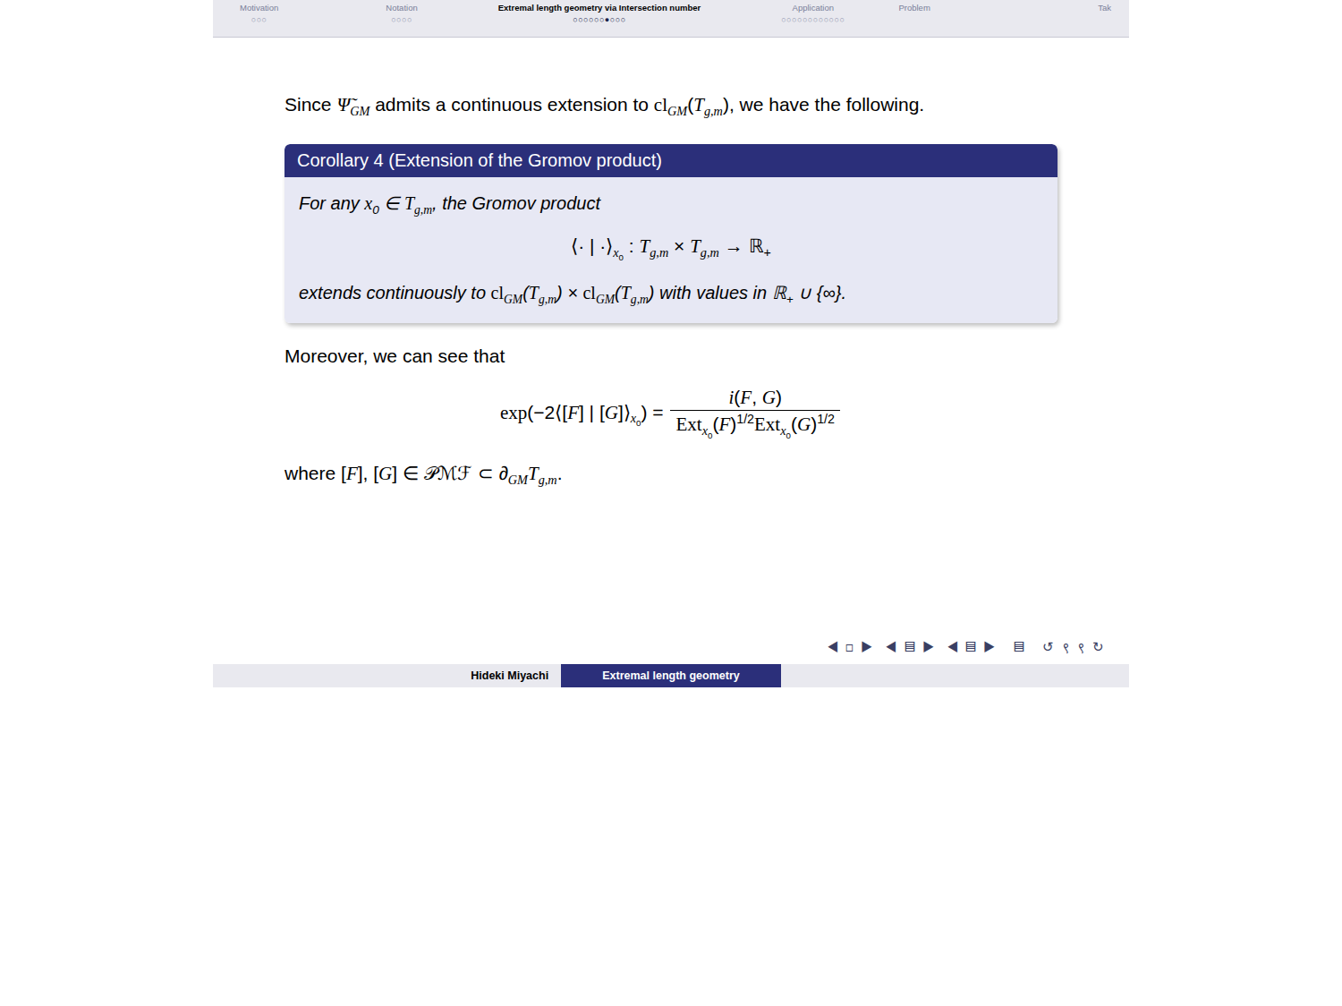Motivation
○○○
Notation
○○○○
Extremal length geometry via Intersection number
○○○○○○●○○○
Application
○○○○○○○○○○○○
Problem
Tak
Since Ψ̃GM admits a continuous extension to clGM(Tg,m), we have the following.
Corollary 4 (Extension of the Gromov product)
For any x0 ∈ Tg,m, the Gromov product
⟨· | ·⟩x0 : Tg,m × Tg,m → ℝ+
extends continuously to clGM(Tg,m) × clGM(Tg,m) with values in ℝ+ ∪ {∞}.
Moreover, we can see that
exp(−2⟨[F] | [G]⟩x0) = i(F, G) Extx0(F)1/2Extx0(G)1/2
where [F], [G] ∈ 𝒫ℳℱ ⊂ ∂GMTg,m.
◀ ◻ ▶ ◀ ▤ ▶ ◀ ▤ ▶ ▤ ↺ ९ ९ ↻
Hideki Miyachi
Extremal length geometry